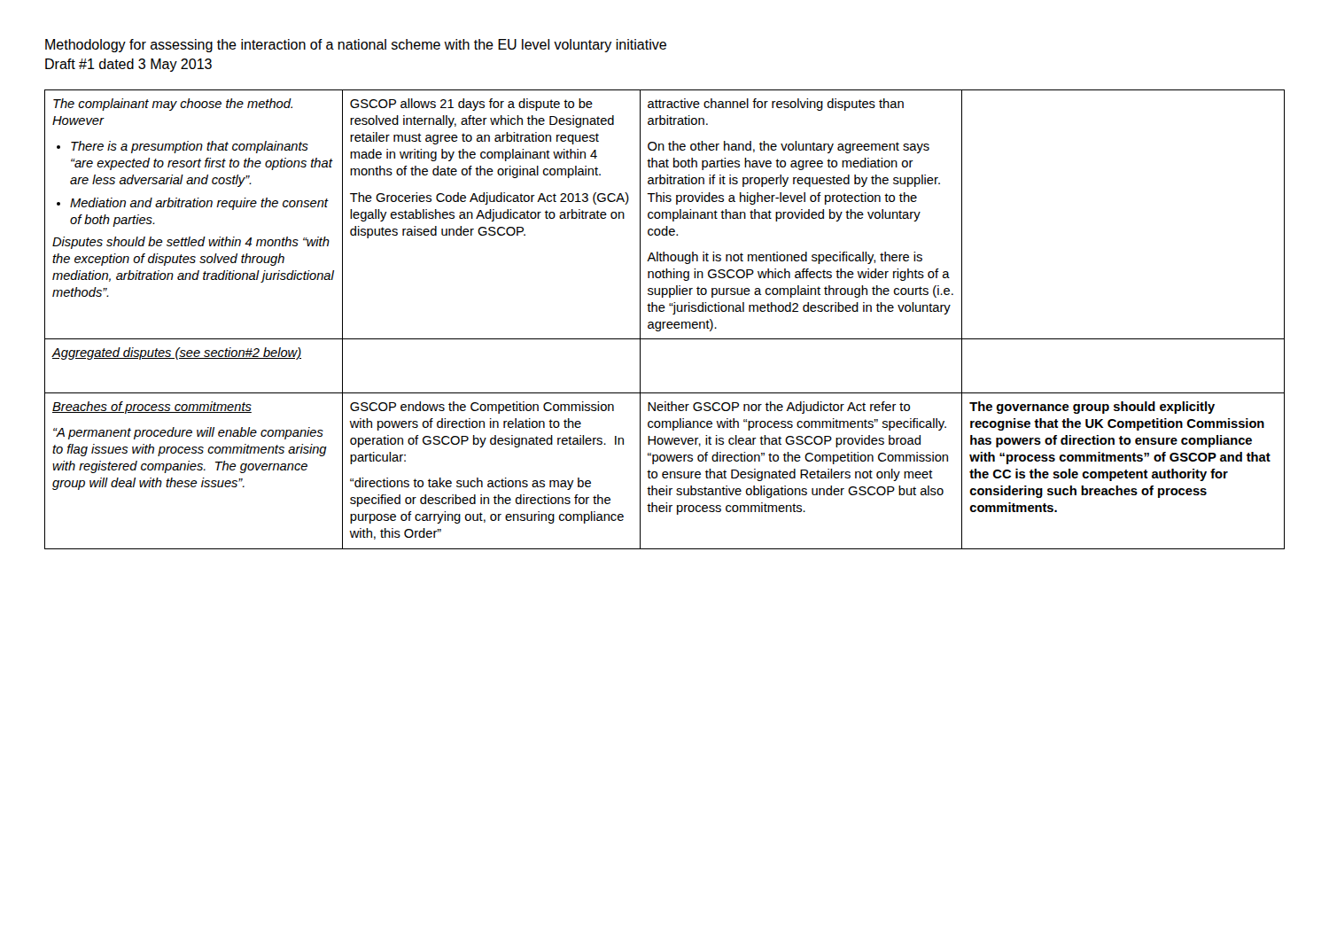Methodology for assessing the interaction of a national scheme with the EU level voluntary initiative
Draft #1 dated 3 May 2013
| The complainant may choose the method. However There is a presumption that complainants “are expected to resort first to the options that are less adversarial and costly”. Mediation and arbitration require the consent of both parties. Disputes should be settled within 4 months “with the exception of disputes solved through mediation, arbitration and traditional jurisdictional methods”. | GSCOP allows 21 days for a dispute to be resolved internally, after which the Designated retailer must agree to an arbitration request made in writing by the complainant within 4 months of the date of the original complaint. The Groceries Code Adjudicator Act 2013 (GCA) legally establishes an Adjudicator to arbitrate on disputes raised under GSCOP. | attractive channel for resolving disputes than arbitration. On the other hand, the voluntary agreement says that both parties have to agree to mediation or arbitration if it is properly requested by the supplier. This provides a higher-level of protection to the complainant than that provided by the voluntary code. Although it is not mentioned specifically, there is nothing in GSCOP which affects the wider rights of a supplier to pursue a complaint through the courts (i.e. the “jurisdictional method2 described in the voluntary agreement). | |
| Aggregated disputes (see section#2 below) | | | |
| Breaches of process commitments “A permanent procedure will enable companies to flag issues with process commitments arising with registered companies. The governance group will deal with these issues”. | GSCOP endows the Competition Commission with powers of direction in relation to the operation of GSCOP by designated retailers. In particular: “directions to take such actions as may be specified or described in the directions for the purpose of carrying out, or ensuring compliance with, this Order” | Neither GSCOP nor the Adjudictor Act refer to compliance with “process commitments” specifically. However, it is clear that GSCOP provides broad “powers of direction” to the Competition Commission to ensure that Designated Retailers not only meet their substantive obligations under GSCOP but also their process commitments. | The governance group should explicitly recognise that the UK Competition Commission has powers of direction to ensure compliance with “process commitments” of GSCOP and that the CC is the sole competent authority for considering such breaches of process commitments. |